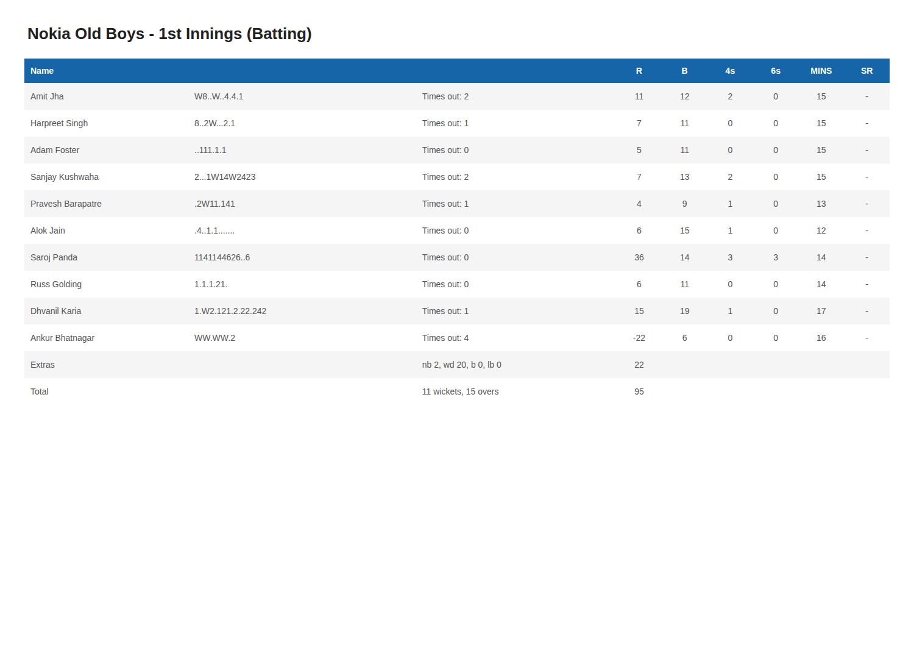Nokia Old Boys - 1st Innings (Batting)
| Name | | | R | B | 4s | 6s | MINS | SR |
| --- | --- | --- | --- | --- | --- | --- | --- | --- |
| Amit Jha | W8..W..4.4.1 | Times out: 2 | 11 | 12 | 2 | 0 | 15 | - |
| Harpreet Singh | 8..2W...2.1 | Times out: 1 | 7 | 11 | 0 | 0 | 15 | - |
| Adam Foster | ..111.1.1 | Times out: 0 | 5 | 11 | 0 | 0 | 15 | - |
| Sanjay Kushwaha | 2...1W14W2423 | Times out: 2 | 7 | 13 | 2 | 0 | 15 | - |
| Pravesh Barapatre | .2W11.141 | Times out: 1 | 4 | 9 | 1 | 0 | 13 | - |
| Alok Jain | .4..1.1....... | Times out: 0 | 6 | 15 | 1 | 0 | 12 | - |
| Saroj Panda | 1141144626..6 | Times out: 0 | 36 | 14 | 3 | 3 | 14 | - |
| Russ Golding | 1.1.1.21. | Times out: 0 | 6 | 11 | 0 | 0 | 14 | - |
| Dhvanil Karia | 1.W2.121.2.22.242 | Times out: 1 | 15 | 19 | 1 | 0 | 17 | - |
| Ankur Bhatnagar | WW.WW.2 | Times out: 4 | -22 | 6 | 0 | 0 | 16 | - |
| Extras | | nb 2, wd 20, b 0, lb 0 | 22 | | | | | |
| Total | | 11 wickets, 15 overs | 95 | | | | | |